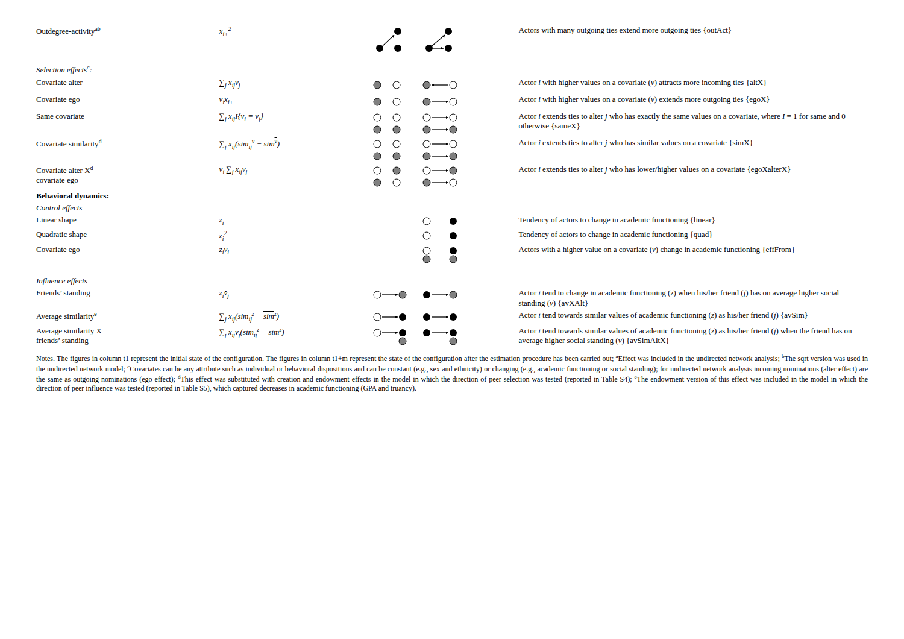| Outdegree-activity ab | x i+ 2 | | Actors with many outgoing ties extend more outgoing ties {outAct} |
| Selection effects c : |
| Covariate alter | ∑ j x ij v j | | Actor i with higher values on a covariate ( v ) attracts more incoming ties {altX} |
| Covariate ego | v i x i+ | | Actor i with higher values on a covariate ( v ) extends more outgoing ties {egoX} |
| Same covariate | ∑ j x ij I{v i = v j } | | Actor i extends ties to alter j who has exactly the same values on a covariate, where I = 1 for same and 0 otherwise {sameX} |
| Covariate similarity d | ∑ j x ij (sim ij v − sim v ) | | Actor i extends ties to alter j who has similar values on a covariate {simX} |
| Covariate alter X d covariate ego | v i ∑ j x ij v j | | Actor i extends ties to alter j who has lower/higher values on a covariate {egoXalterX} |
| Behavioral dynamics: |
| Control effects |
| Linear shape | z i | | Tendency of actors to change in academic functioning {linear} |
| Quadratic shape | z i 2 | | Tendency of actors to change in academic functioning {quad} |
| Covariate ego | z i v i | | Actors with a higher value on a covariate ( v ) change in academic functioning {effFrom} |
| Influence effects |
| Friends’ standing | z i v̆ j | | Actor i tend to change in academic functioning ( z ) when his/her friend ( j ) has on average higher social standing ( v ) {avXAlt} |
| Average similarity e | ∑ j x ij (sim ij z − sim z ) | | Actor i tend towards similar values of academic functioning ( z ) as his/her friend ( j ) {avSim} |
| Average similarity X friends’ standing | ∑ j x ij v j (sim ij z − sim z ) | | Actor i tend towards similar values of academic functioning ( z ) as his/her friend ( j ) when the friend has on average higher social standing ( v ) {avSimAltX} |
Notes. The figures in column t1 represent the initial state of the configuration. The figures in column t1+m represent the state of the configuration after the estimation procedure has been carried out; aEffect was included in the undirected network analysis; bThe sqrt version was used in the undirected network model; cCovariates can be any attribute such as individual or behavioral dispositions and can be constant (e.g., sex and ethnicity) or changing (e.g., academic functioning or social standing); for undirected network analysis incoming nominations (alter effect) are the same as outgoing nominations (ego effect); dThis effect was substituted with creation and endowment effects in the model in which the direction of peer selection was tested (reported in Table S4); eThe endowment version of this effect was included in the model in which the direction of peer influence was tested (reported in Table S5), which captured decreases in academic functioning (GPA and truancy).